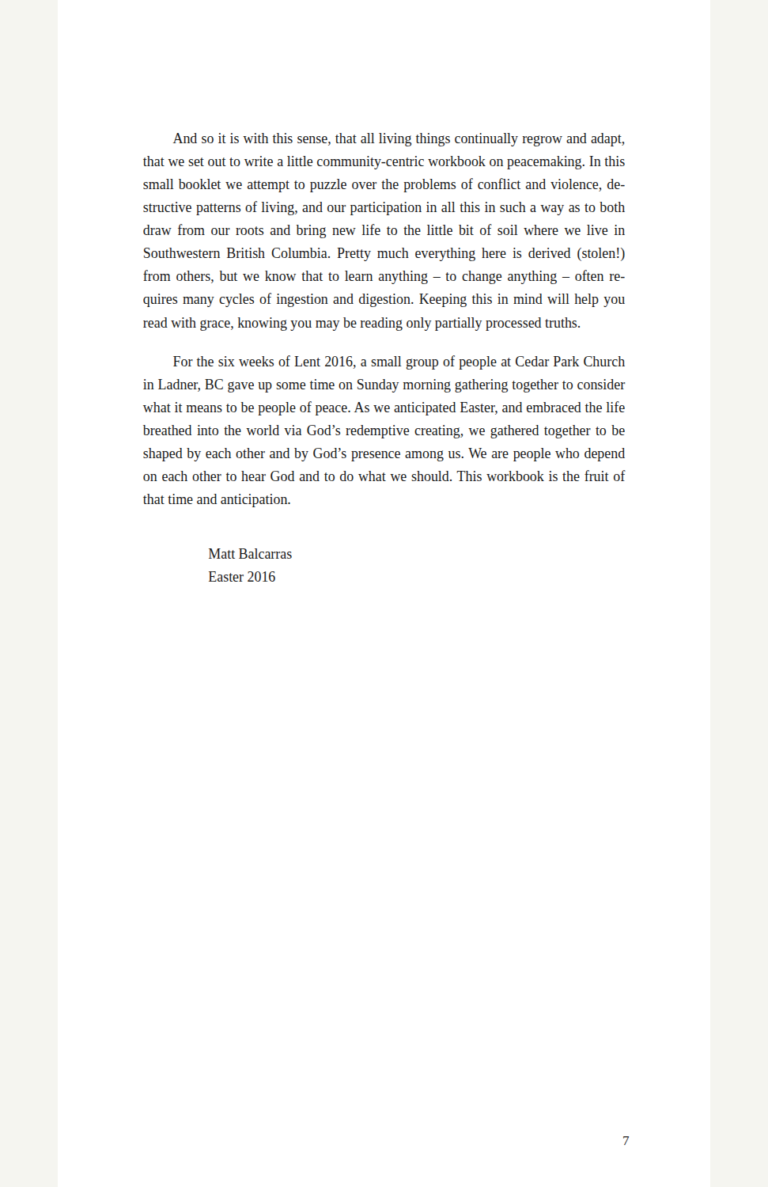And so it is with this sense, that all living things continually regrow and adapt, that we set out to write a little community-centric workbook on peacemaking. In this small booklet we attempt to puzzle over the problems of conflict and violence, destructive patterns of living, and our participation in all this in such a way as to both draw from our roots and bring new life to the little bit of soil where we live in Southwestern British Columbia. Pretty much everything here is derived (stolen!) from others, but we know that to learn anything – to change anything – often requires many cycles of ingestion and digestion. Keeping this in mind will help you read with grace, knowing you may be reading only partially processed truths.
For the six weeks of Lent 2016, a small group of people at Cedar Park Church in Ladner, BC gave up some time on Sunday morning gathering together to consider what it means to be people of peace. As we anticipated Easter, and embraced the life breathed into the world via God’s redemptive creating, we gathered together to be shaped by each other and by God’s presence among us. We are people who depend on each other to hear God and to do what we should. This workbook is the fruit of that time and anticipation.
Matt Balcarras Easter 2016
7